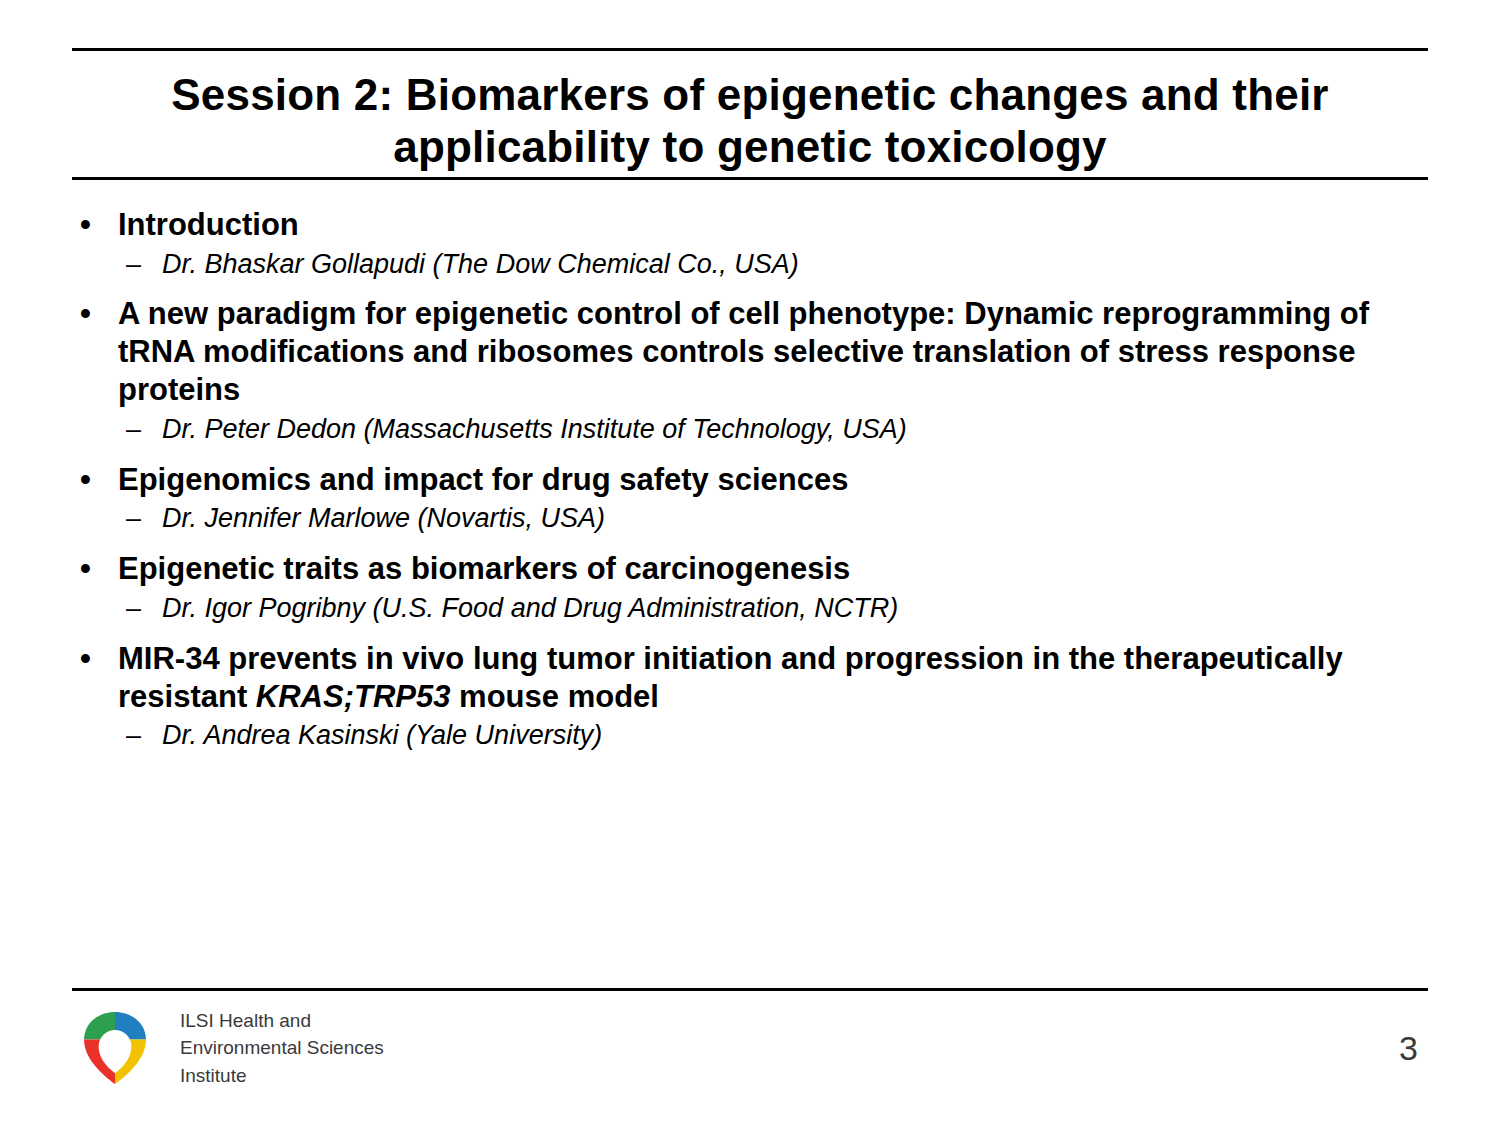Session 2: Biomarkers of epigenetic changes and their applicability to genetic toxicology
Introduction
Dr. Bhaskar Gollapudi (The Dow Chemical Co., USA)
A new paradigm for epigenetic control of cell phenotype: Dynamic reprogramming of tRNA modifications and ribosomes controls selective translation of stress response proteins
Dr. Peter Dedon (Massachusetts Institute of Technology, USA)
Epigenomics and impact for drug safety sciences
Dr. Jennifer Marlowe (Novartis, USA)
Epigenetic traits as biomarkers of carcinogenesis
Dr. Igor Pogribny (U.S. Food and Drug Administration, NCTR)
MIR-34 prevents in vivo lung tumor initiation and progression in the therapeutically resistant KRAS;TRP53 mouse model
Dr. Andrea Kasinski (Yale University)
ILSI Health and
Environmental Sciences
Institute
3